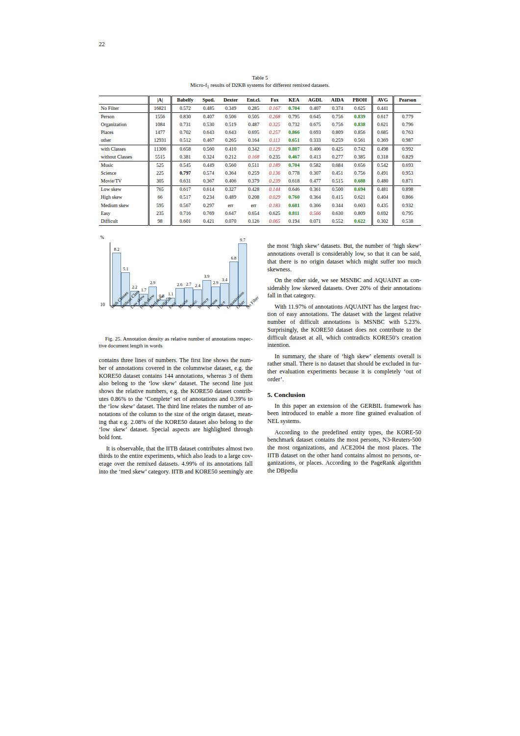22
Table 5 Micro-f1 results of D2KB systems for different remixed datasets.
| | /A/ | Babelfy | Spotl. | Dexter | Ent.cl. | Fox | KEA | AGDI. | AIDA | PBOH | AVG | Pearson |
| --- | --- | --- | --- | --- | --- | --- | --- | --- | --- | --- | --- | --- |
| No Filter | 16821 | 0.572 | 0.485 | 0.349 | 0.285 | 0.167 | 0.704 | 0.407 | 0.374 | 0.625 | 0.441 | |
| Person | 1556 | 0.830 | 0.407 | 0.506 | 0.505 | 0.268 | 0.795 | 0.645 | 0.756 | 0.839 | 0.617 | 0.779 |
| Organization | 1084 | 0.731 | 0.530 | 0.519 | 0.487 | 0.325 | 0.732 | 0.675 | 0.756 | 0.838 | 0.621 | 0.796 |
| Places | 1477 | 0.702 | 0.643 | 0.643 | 0.695 | 0.257 | 0.866 | 0.693 | 0.809 | 0.856 | 0.685 | 0.763 |
| other | 12931 | 0.512 | 0.467 | 0.265 | 0.164 | 0.113 | 0.651 | 0.333 | 0.259 | 0.561 | 0.369 | 0.987 |
| with Classes | 11306 | 0.658 | 0.560 | 0.410 | 0.342 | 0.129 | 0.807 | 0.406 | 0.425 | 0.742 | 0.498 | 0.992 |
| without Classes | 5515 | 0.381 | 0.324 | 0.212 | 0.168 | 0.235 | 0.467 | 0.413 | 0.277 | 0.385 | 0.318 | 0.829 |
| Music | 525 | 0.545 | 0.449 | 0.560 | 0.511 | 0.189 | 0.704 | 0.582 | 0.684 | 0.656 | 0.542 | 0.693 |
| Science | 225 | 0.797 | 0.574 | 0.364 | 0.259 | 0.136 | 0.778 | 0.307 | 0.451 | 0.756 | 0.491 | 0.953 |
| Movie/TV | 305 | 0.631 | 0.367 | 0.406 | 0.379 | 0.239 | 0.618 | 0.477 | 0.515 | 0.688 | 0.480 | 0.871 |
| Low skew | 765 | 0.617 | 0.614 | 0.327 | 0.428 | 0.144 | 0.646 | 0.361 | 0.500 | 0.694 | 0.481 | 0.898 |
| High skew | 66 | 0.517 | 0.234 | 0.489 | 0.208 | 0.029 | 0.760 | 0.364 | 0.415 | 0.621 | 0.404 | 0.866 |
| Medium skew | 595 | 0.567 | 0.297 | err | err | 0.183 | 0.681 | 0.366 | 0.344 | 0.603 | 0.435 | 0.932 |
| Easy | 235 | 0.716 | 0.769 | 0.647 | 0.654 | 0.625 | 0.811 | 0.566 | 0.630 | 0.809 | 0.692 | 0.795 |
| Difficult | 98 | 0.601 | 0.421 | 0.070 | 0.126 | 0.065 | 0.194 | 0.071 | 0.552 | 0.622 | 0.302 | 0.538 |
% 10
8.2
5.1
2.2
1.7
2.9
0.8
1.1
2.6
2.7
2.4
3.9
2.9
3.4
6.8
9.7
With Classes Without Class Low skew High skew Med skew Difficult Easy Movie Music Science Person Place Organization Other No Filter
Fig. 25. Annotation density as relative number of annotations respective document length in words
contains three lines of numbers. The first line shows the number of annotations covered in the columnwise dataset, e.g. the KORE50 dataset contains 144 annotations, whereas 3 of them also belong to the ‘low skew’ dataset. The second line just shows the relative numbers, e.g. the KORE50 dataset contributes 0.86% to the ‘Complete’ set of annotations and 0.39% to the ‘low skew’ dataset. The third line relates the number of annotations of the column to the size of the origin dataset, meaning that e.g. 2.08% of the KORE50 dataset also belong to the ‘low skew’ dataset. Special aspects are highlighted through bold font.
It is observable, that the IITB dataset contributes almost two thirds to the entire experiments, which also leads to a large coverage over the remixed datasets. 4.99% of its annotations fall into the ‘med skew’ category. IITB and KORE50 seemingly are the most ‘high skew’ datasets. But, the number of ‘high skew’ annotations overall is considerably low, so that it can be said, that there is no origin dataset which might suffer too much skewness.
On the other side, we see MSNBC and AQUAINT as considerably low skewed datasets. Over 20% of their annotations fall in that category.
With 11.97% of annotations AQUAINT has the largest fraction of easy annotations. The dataset with the largest relative number of difficult annotations is MSNBC with 5.23%. Surprisingly, the KORE50 dataset does not contribute to the difficult dataset at all, which contradicts KORE50’s creation intention.
In summary, the share of ‘high skew’ elements overall is rather small. There is no dataset that should be excluded in further evaluation experiments because it is completely ‘out of order’.
5. Conclusion
In this paper an extension of the GERBIL framework has been introduced to enable a more fine grained evaluation of NEL systems.
According to the predefined entity types, the KORE-50 benchmark dataset contains the most persons, N3-Reuters-500 the most organizations, and ACE2004 the most places. The IITB dataset on the other hand contains almost no persons, organizations, or places. According to the PageRank algorithm the DBpedia